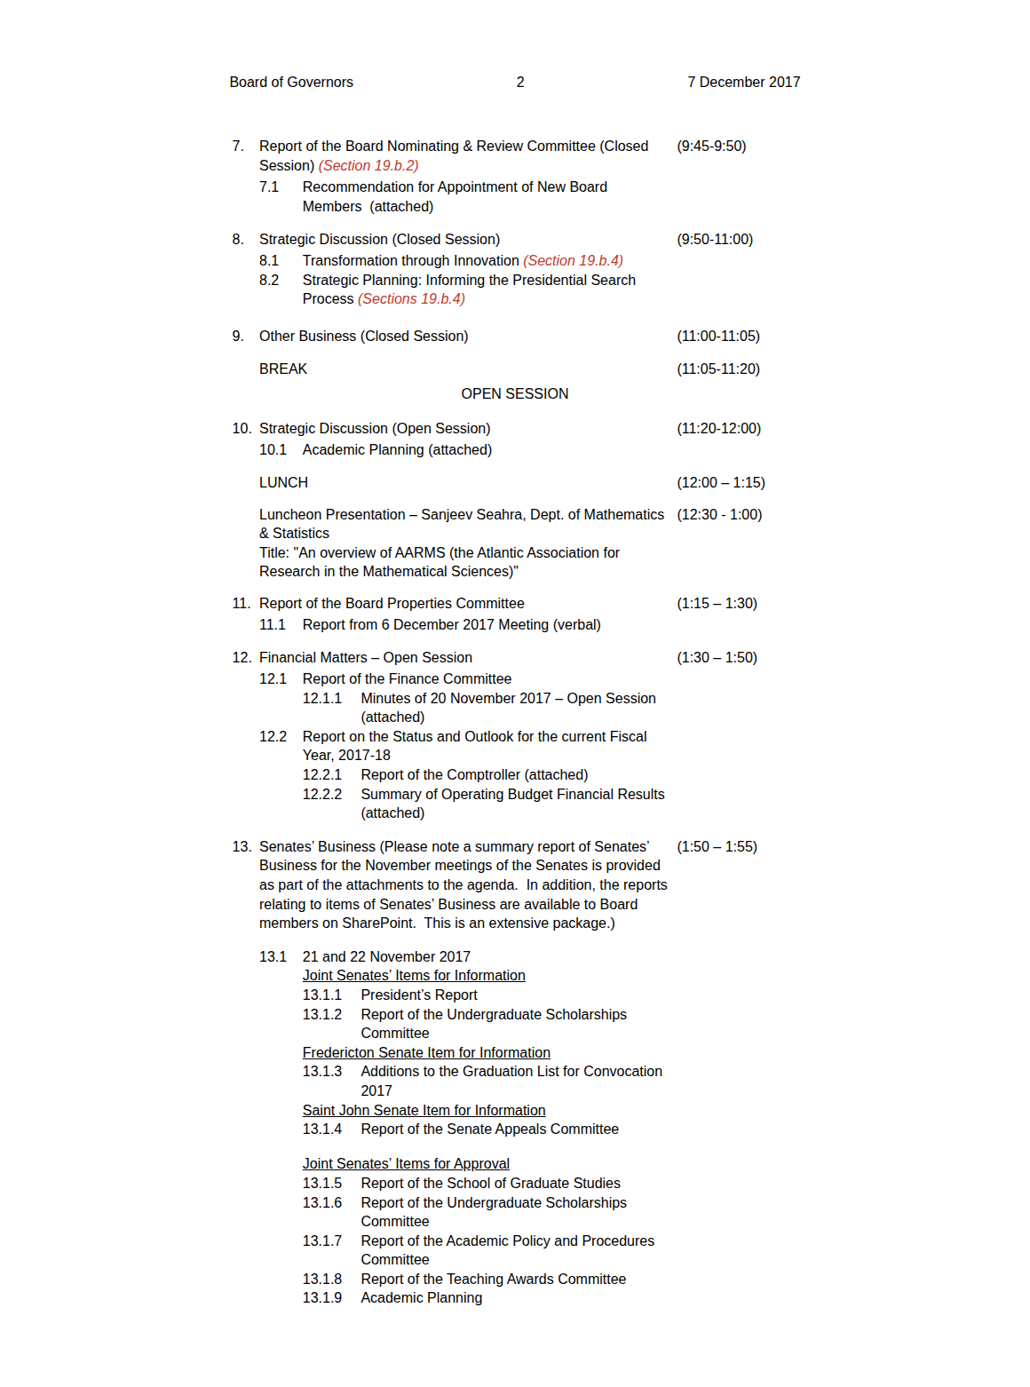Board of Governors
2
7 December 2017
7.
Report of the Board Nominating & Review Committee (Closed Session) (Section 19.b.2)
(9:45-9:50)
7.1
Recommendation for Appointment of New Board Members (attached)
8.
Strategic Discussion (Closed Session)
(9:50-11:00)
8.1
Transformation through Innovation (Section 19.b.4)
8.2
Strategic Planning: Informing the Presidential Search Process (Sections 19.b.4)
9.
Other Business (Closed Session)
(11:00-11:05)
BREAK
(11:05-11:20)
OPEN SESSION
10.
Strategic Discussion (Open Session)
(11:20-12:00)
10.1
Academic Planning (attached)
LUNCH
(12:00 – 1:15)
Luncheon Presentation – Sanjeev Seahra, Dept. of Mathematics & Statistics
(12:30 - 1:00)
Title: "An overview of AARMS (the Atlantic Association for Research in the Mathematical Sciences)"
11.
Report of the Board Properties Committee
(1:15 – 1:30)
11.1
Report from 6 December 2017 Meeting (verbal)
12.
Financial Matters – Open Session
(1:30 – 1:50)
12.1
Report of the Finance Committee
12.1.1
Minutes of 20 November 2017 – Open Session (attached)
12.2
Report on the Status and Outlook for the current Fiscal Year, 2017-18
12.2.1
Report of the Comptroller (attached)
12.2.2
Summary of Operating Budget Financial Results (attached)
13.
Senates’ Business (Please note a summary report of Senates’ Business for the November meetings of the Senates is provided as part of the attachments to the agenda. In addition, the reports relating to items of Senates’ Business are available to Board members on SharePoint. This is an extensive package.)
(1:50 – 1:55)
13.1
21 and 22 November 2017
Joint Senates’ Items for Information
13.1.1
President’s Report
13.1.2
Report of the Undergraduate Scholarships Committee
Fredericton Senate Item for Information
13.1.3
Additions to the Graduation List for Convocation 2017
Saint John Senate Item for Information
13.1.4
Report of the Senate Appeals Committee
Joint Senates’ Items for Approval
13.1.5
Report of the School of Graduate Studies
13.1.6
Report of the Undergraduate Scholarships Committee
13.1.7
Report of the Academic Policy and Procedures Committee
13.1.8
Report of the Teaching Awards Committee
13.1.9
Academic Planning